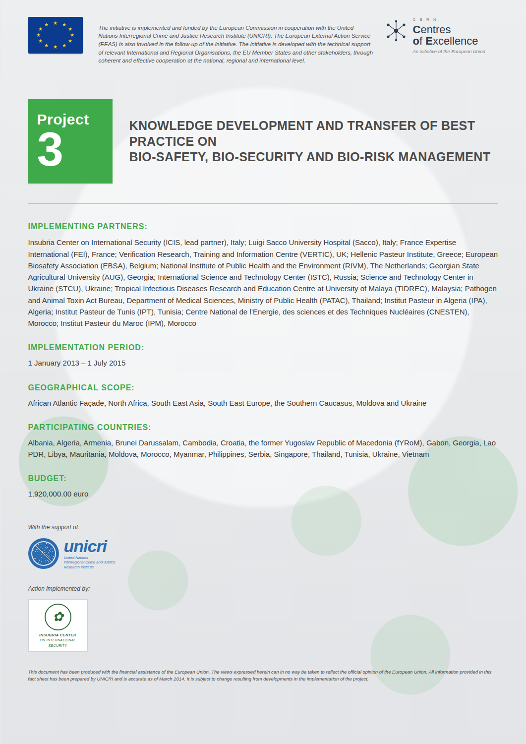★ ★ ★ ★ ★ ★ ★ ★ ★ ★ ★ ★
The initiative is implemented and funded by the European Commission in cooperation with the United Nations Interregional Crime and Justice Research Institute (UNICRI). The European External Action Service (EEAS) is also involved in the follow-up of the initiative. The initiative is developed with the technical support of relevant International and Regional Organisations, the EU Member States and other stakeholders, through coherent and effective cooperation at the national, regional and international level.
C B R N
Centres
of Excellence
An initiative of the European Union
Project 3
Knowledge Development and Transfer of Best Practice on
Bio-Safety, Bio-Security and Bio-Risk Management
Implementing Partners:
Insubria Center on International Security (ICIS, lead partner), Italy; Luigi Sacco University Hospital (Sacco), Italy; France Expertise International (FEI), France; Verification Research, Training and Information Centre (VERTIC), UK; Hellenic Pasteur Institute, Greece; European Biosafety Association (EBSA), Belgium; National Institute of Public Health and the Environment (RIVM), The Netherlands; Georgian State Agricultural University (AUG), Georgia; International Science and Technology Center (ISTC), Russia; Science and Technology Center in Ukraine (STCU), Ukraine; Tropical Infectious Diseases Research and Education Centre at University of Malaya (TIDREC), Malaysia; Pathogen and Animal Toxin Act Bureau, Department of Medical Sciences, Ministry of Public Health (PATAC), Thailand; Institut Pasteur in Algeria (IPA), Algeria; Institut Pasteur de Tunis (IPT), Tunisia; Centre National de l’Energie, des sciences et des Techniques Nucléaires (CNESTEN), Morocco; Institut Pasteur du Maroc (IPM), Morocco
Implementation Period:
1 January 2013 – 1 July 2015
Geographical Scope:
African Atlantic Façade, North Africa, South East Asia, South East Europe, the Southern Caucasus, Moldova and Ukraine
Participating Countries:
Albania, Algeria, Armenia, Brunei Darussalam, Cambodia, Croatia, the former Yugoslav Republic of Macedonia (fYRoM), Gabon, Georgia, Lao PDR, Libya, Mauritania, Moldova, Morocco, Myanmar, Philippines, Serbia, Singapore, Thailand, Tunisia, Ukraine, Vietnam
Budget:
1,920,000.00 euro
With the support of:
unicri
United Nations
Interregional Crime and Justice
Research Institute
Action implemented by:
✿
Insubria Center
on International Security
This document has been produced with the financial assistance of the European Union. The views expressed herein can in no way be taken to reflect the official opinion of the European Union. All information provided in this fact sheet has been prepared by UNICRI and is accurate as of March 2014. It is subject to change resulting from developments in the implementation of the project.